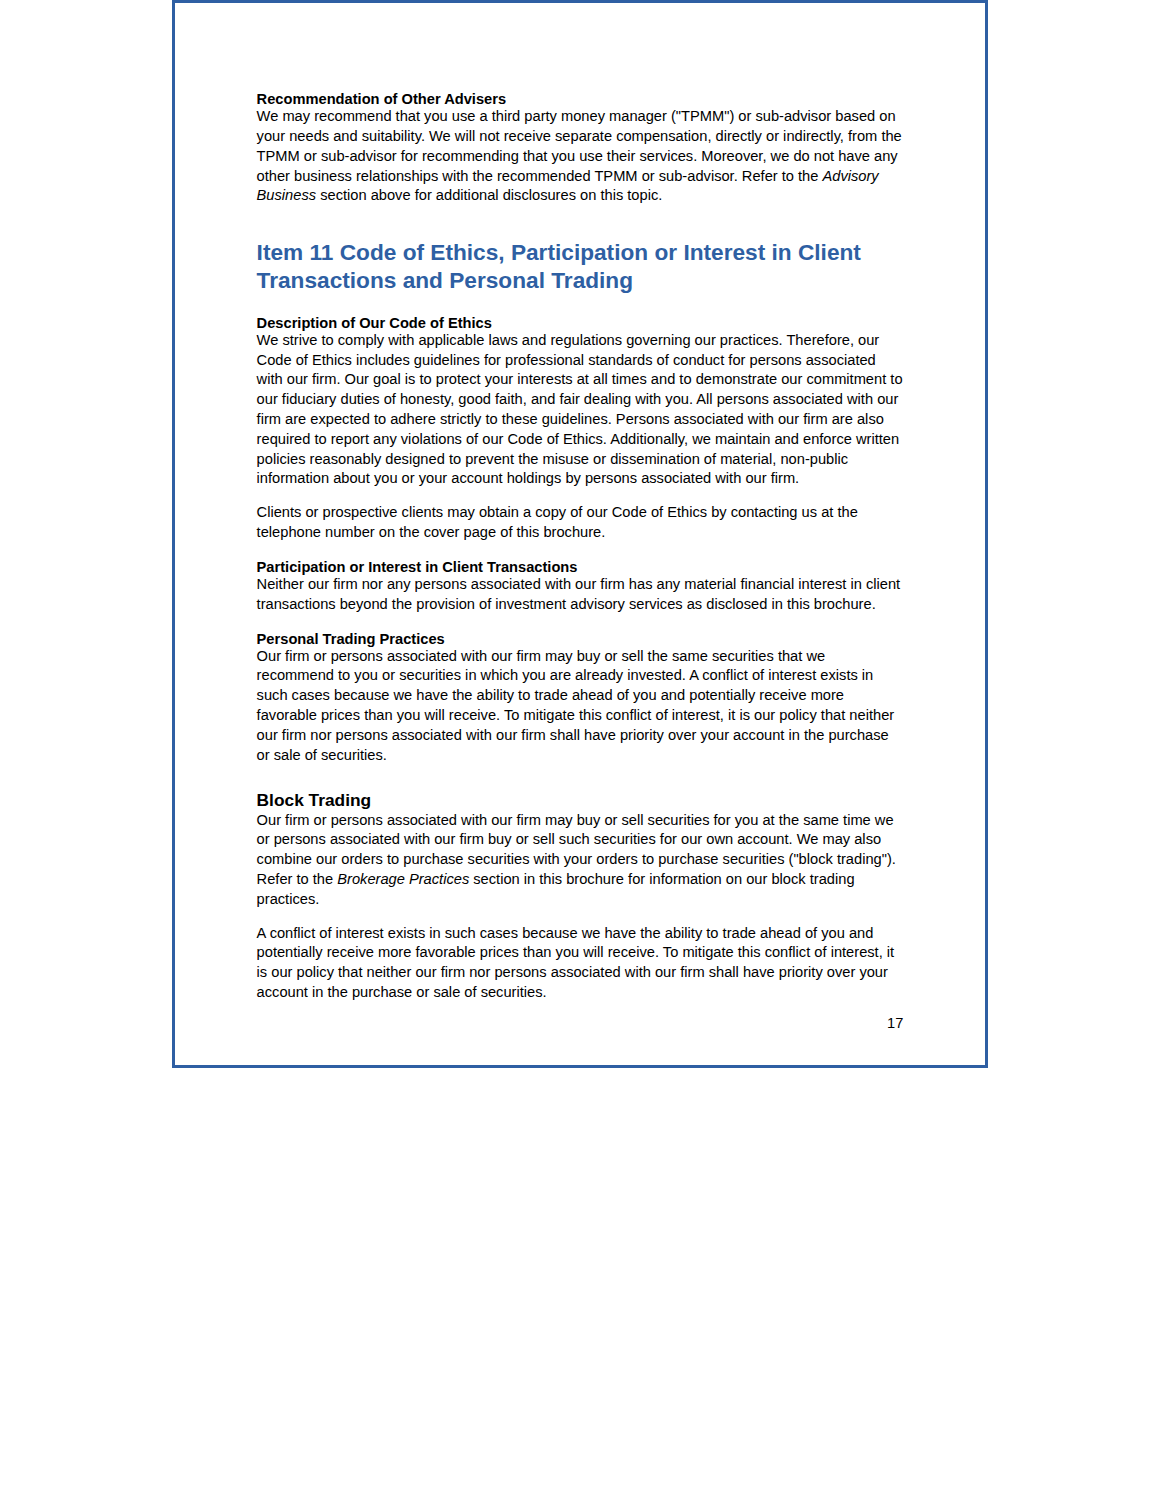Recommendation of Other Advisers
We may recommend that you use a third party money manager ("TPMM") or sub-advisor based on your needs and suitability. We will not receive separate compensation, directly or indirectly, from the TPMM or sub-advisor for recommending that you use their services. Moreover, we do not have any other business relationships with the recommended TPMM or sub-advisor. Refer to the Advisory Business section above for additional disclosures on this topic.
Item 11 Code of Ethics, Participation or Interest in Client Transactions and Personal Trading
Description of Our Code of Ethics
We strive to comply with applicable laws and regulations governing our practices. Therefore, our Code of Ethics includes guidelines for professional standards of conduct for persons associated with our firm. Our goal is to protect your interests at all times and to demonstrate our commitment to our fiduciary duties of honesty, good faith, and fair dealing with you. All persons associated with our firm are expected to adhere strictly to these guidelines. Persons associated with our firm are also required to report any violations of our Code of Ethics. Additionally, we maintain and enforce written policies reasonably designed to prevent the misuse or dissemination of material, non-public information about you or your account holdings by persons associated with our firm.
Clients or prospective clients may obtain a copy of our Code of Ethics by contacting us at the telephone number on the cover page of this brochure.
Participation or Interest in Client Transactions
Neither our firm nor any persons associated with our firm has any material financial interest in client transactions beyond the provision of investment advisory services as disclosed in this brochure.
Personal Trading Practices
Our firm or persons associated with our firm may buy or sell the same securities that we recommend to you or securities in which you are already invested. A conflict of interest exists in such cases because we have the ability to trade ahead of you and potentially receive more favorable prices than you will receive. To mitigate this conflict of interest, it is our policy that neither our firm nor persons associated with our firm shall have priority over your account in the purchase or sale of securities.
Block Trading
Our firm or persons associated with our firm may buy or sell securities for you at the same time we or persons associated with our firm buy or sell such securities for our own account. We may also combine our orders to purchase securities with your orders to purchase securities ("block trading"). Refer to the Brokerage Practices section in this brochure for information on our block trading practices.
A conflict of interest exists in such cases because we have the ability to trade ahead of you and potentially receive more favorable prices than you will receive. To mitigate this conflict of interest, it is our policy that neither our firm nor persons associated with our firm shall have priority over your account in the purchase or sale of securities.
17